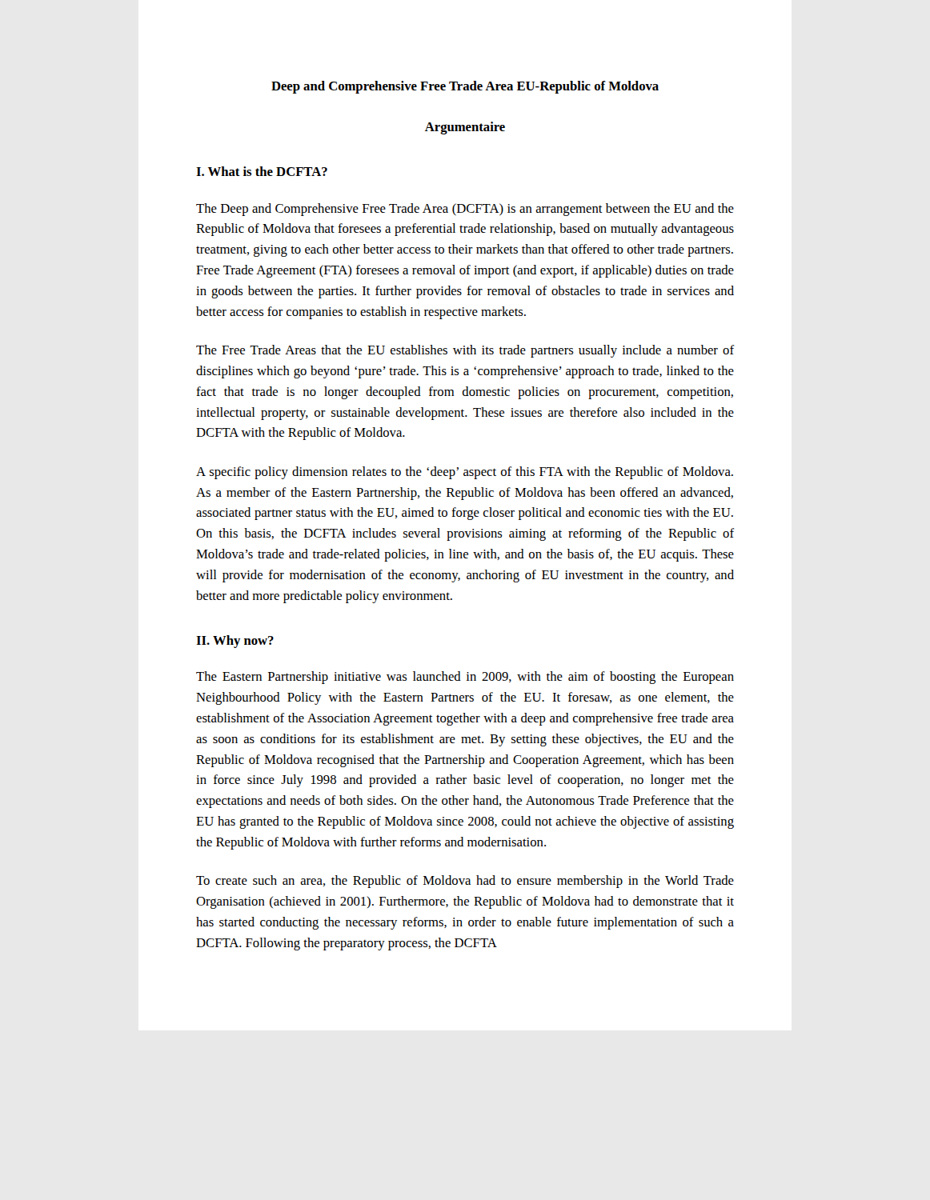Deep and Comprehensive Free Trade Area EU-Republic of Moldova
Argumentaire
I. What is the DCFTA?
The Deep and Comprehensive Free Trade Area (DCFTA) is an arrangement between the EU and the Republic of Moldova that foresees a preferential trade relationship, based on mutually advantageous treatment, giving to each other better access to their markets than that offered to other trade partners. Free Trade Agreement (FTA) foresees a removal of import (and export, if applicable) duties on trade in goods between the parties. It further provides for removal of obstacles to trade in services and better access for companies to establish in respective markets.
The Free Trade Areas that the EU establishes with its trade partners usually include a number of disciplines which go beyond ‘pure’ trade. This is a ‘comprehensive’ approach to trade, linked to the fact that trade is no longer decoupled from domestic policies on procurement, competition, intellectual property, or sustainable development. These issues are therefore also included in the DCFTA with the Republic of Moldova.
A specific policy dimension relates to the ‘deep’ aspect of this FTA with the Republic of Moldova. As a member of the Eastern Partnership, the Republic of Moldova has been offered an advanced, associated partner status with the EU, aimed to forge closer political and economic ties with the EU. On this basis, the DCFTA includes several provisions aiming at reforming of the Republic of Moldova’s trade and trade-related policies, in line with, and on the basis of, the EU acquis. These will provide for modernisation of the economy, anchoring of EU investment in the country, and better and more predictable policy environment.
II. Why now?
The Eastern Partnership initiative was launched in 2009, with the aim of boosting the European Neighbourhood Policy with the Eastern Partners of the EU. It foresaw, as one element, the establishment of the Association Agreement together with a deep and comprehensive free trade area as soon as conditions for its establishment are met. By setting these objectives, the EU and the Republic of Moldova recognised that the Partnership and Cooperation Agreement, which has been in force since July 1998 and provided a rather basic level of cooperation, no longer met the expectations and needs of both sides. On the other hand, the Autonomous Trade Preference that the EU has granted to the Republic of Moldova since 2008, could not achieve the objective of assisting the Republic of Moldova with further reforms and modernisation.
To create such an area, the Republic of Moldova had to ensure membership in the World Trade Organisation (achieved in 2001). Furthermore, the Republic of Moldova had to demonstrate that it has started conducting the necessary reforms, in order to enable future implementation of such a DCFTA. Following the preparatory process, the DCFTA